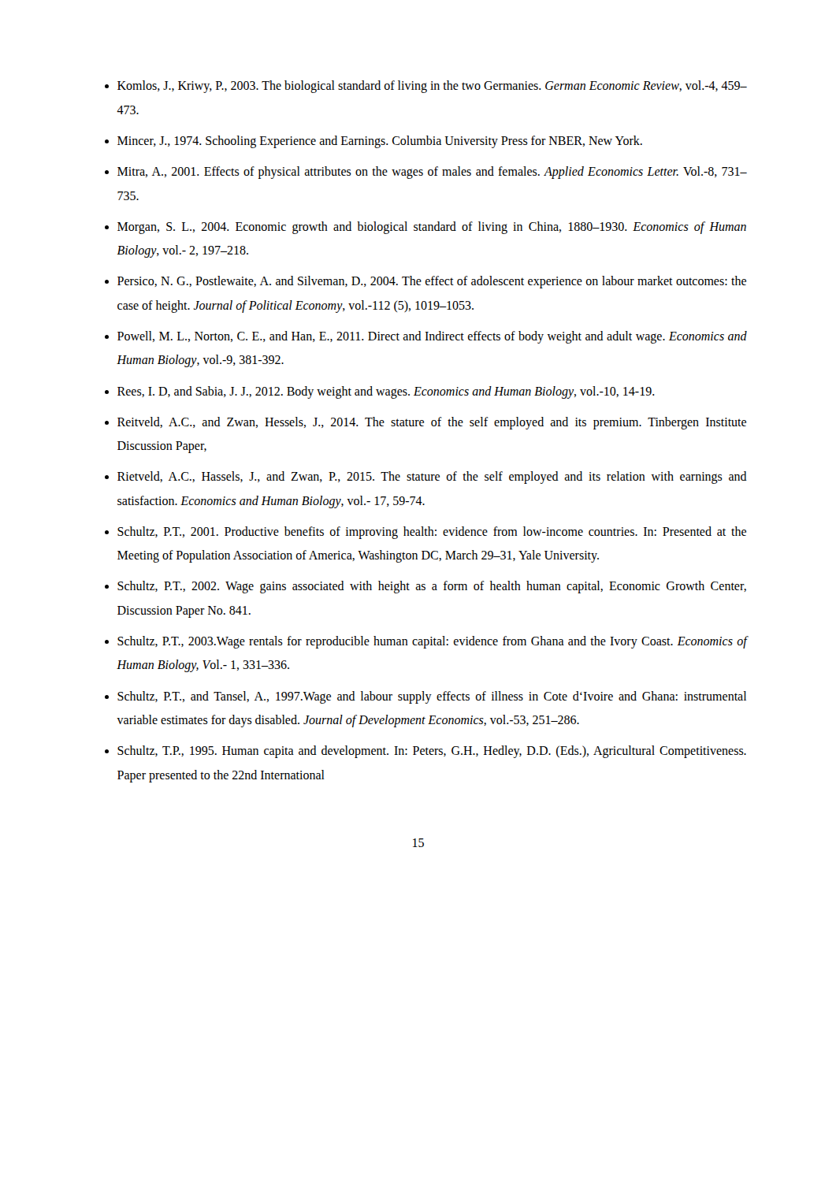Komlos, J., Kriwy, P., 2003. The biological standard of living in the two Germanies. German Economic Review, vol.-4, 459–473.
Mincer, J., 1974. Schooling Experience and Earnings. Columbia University Press for NBER, New York.
Mitra, A., 2001. Effects of physical attributes on the wages of males and females. Applied Economics Letter. Vol.-8, 731–735.
Morgan, S. L., 2004. Economic growth and biological standard of living in China, 1880–1930. Economics of Human Biology, vol.- 2, 197–218.
Persico, N. G., Postlewaite, A. and Silveman, D., 2004. The effect of adolescent experience on labour market outcomes: the case of height. Journal of Political Economy, vol.-112 (5), 1019–1053.
Powell, M. L., Norton, C. E., and Han, E., 2011. Direct and Indirect effects of body weight and adult wage. Economics and Human Biology, vol.-9, 381-392.
Rees, I. D, and Sabia, J. J., 2012. Body weight and wages. Economics and Human Biology, vol.-10, 14-19.
Reitveld, A.C., and Zwan, Hessels, J., 2014. The stature of the self employed and its premium. Tinbergen Institute Discussion Paper,
Rietveld, A.C., Hassels, J., and Zwan, P., 2015. The stature of the self employed and its relation with earnings and satisfaction. Economics and Human Biology, vol.- 17, 59-74.
Schultz, P.T., 2001. Productive benefits of improving health: evidence from low-income countries. In: Presented at the Meeting of Population Association of America, Washington DC, March 29–31, Yale University.
Schultz, P.T., 2002. Wage gains associated with height as a form of health human capital, Economic Growth Center, Discussion Paper No. 841.
Schultz, P.T., 2003.Wage rentals for reproducible human capital: evidence from Ghana and the Ivory Coast. Economics of Human Biology, Vol.- 1, 331–336.
Schultz, P.T., and Tansel, A., 1997.Wage and labour supply effects of illness in Cote d‘Ivoire and Ghana: instrumental variable estimates for days disabled. Journal of Development Economics, vol.-53, 251–286.
Schultz, T.P., 1995. Human capita and development. In: Peters, G.H., Hedley, D.D. (Eds.), Agricultural Competitiveness. Paper presented to the 22nd International
15